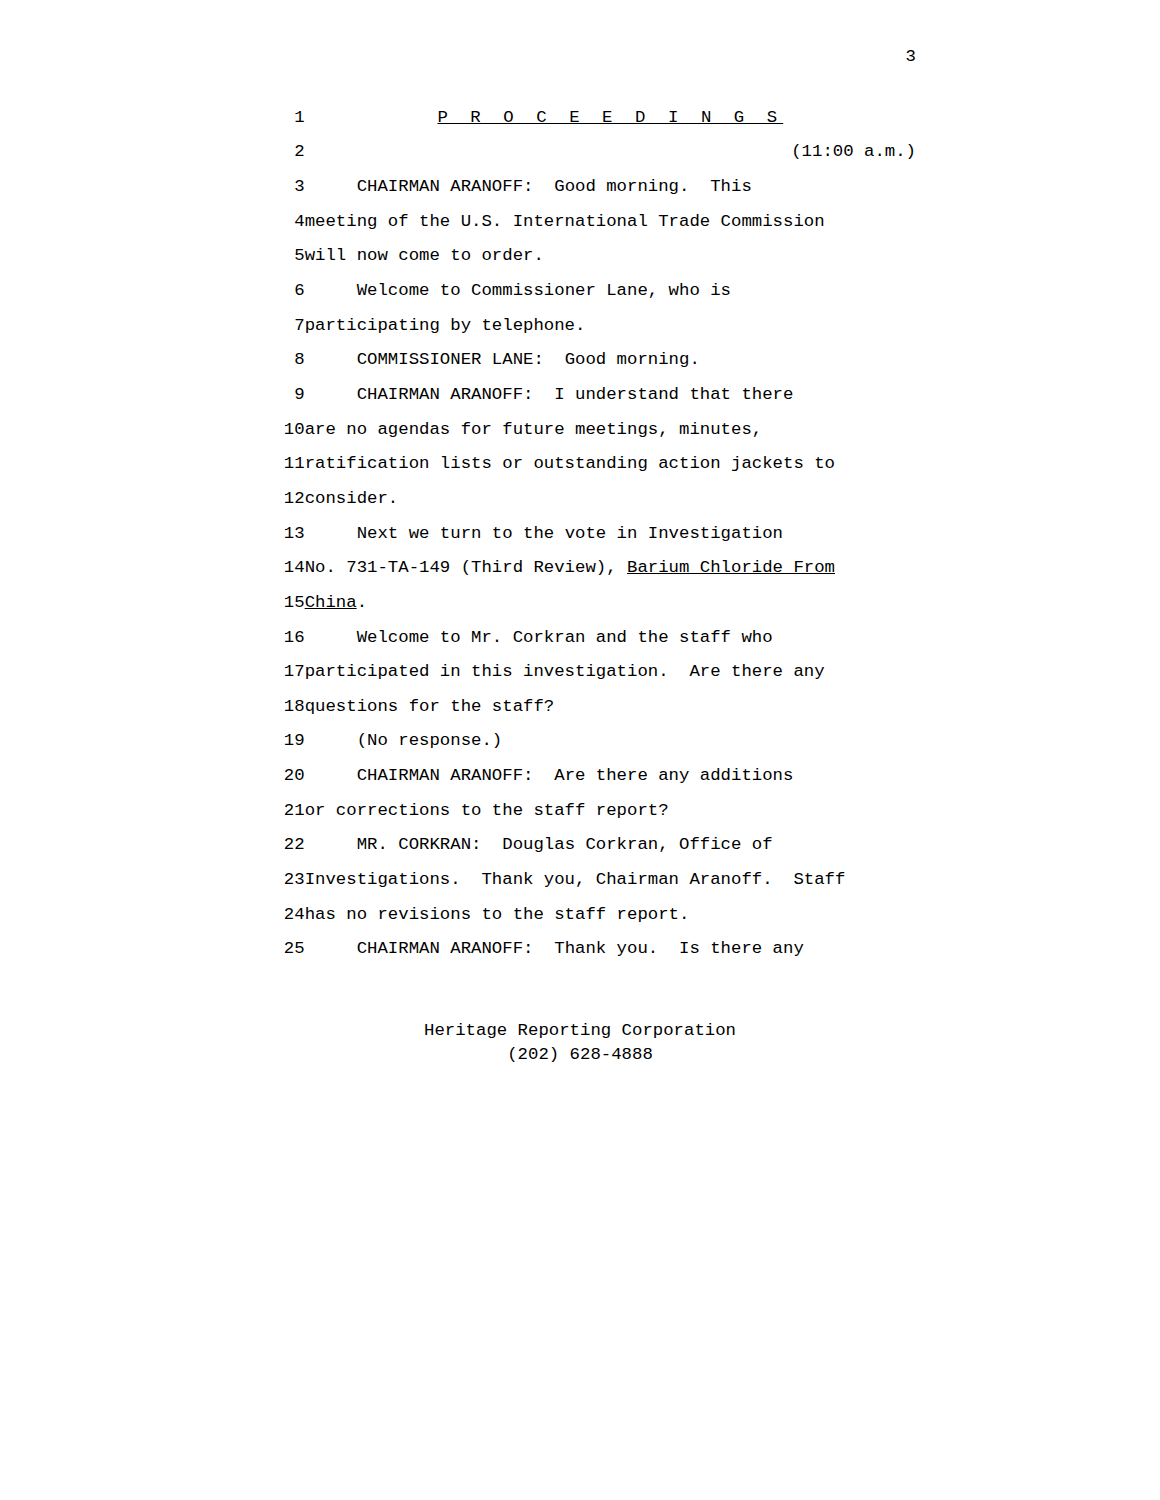3
| 1 | P R O C E E D I N G S |
| 2 | (11:00 a.m.) |
| 3 | CHAIRMAN ARANOFF: Good morning. This |
| 4 | meeting of the U.S. International Trade Commission |
| 5 | will now come to order. |
| 6 | Welcome to Commissioner Lane, who is |
| 7 | participating by telephone. |
| 8 | COMMISSIONER LANE: Good morning. |
| 9 | CHAIRMAN ARANOFF: I understand that there |
| 10 | are no agendas for future meetings, minutes, |
| 11 | ratification lists or outstanding action jackets to |
| 12 | consider. |
| 13 | Next we turn to the vote in Investigation |
| 14 | No. 731-TA-149 (Third Review), Barium Chloride From |
| 15 | China . |
| 16 | Welcome to Mr. Corkran and the staff who |
| 17 | participated in this investigation. Are there any |
| 18 | questions for the staff? |
| 19 | (No response.) |
| 20 | CHAIRMAN ARANOFF: Are there any additions |
| 21 | or corrections to the staff report? |
| 22 | MR. CORKRAN: Douglas Corkran, Office of |
| 23 | Investigations. Thank you, Chairman Aranoff. Staff |
| 24 | has no revisions to the staff report. |
| 25 | CHAIRMAN ARANOFF: Thank you. Is there any |
Heritage Reporting Corporation
(202) 628-4888